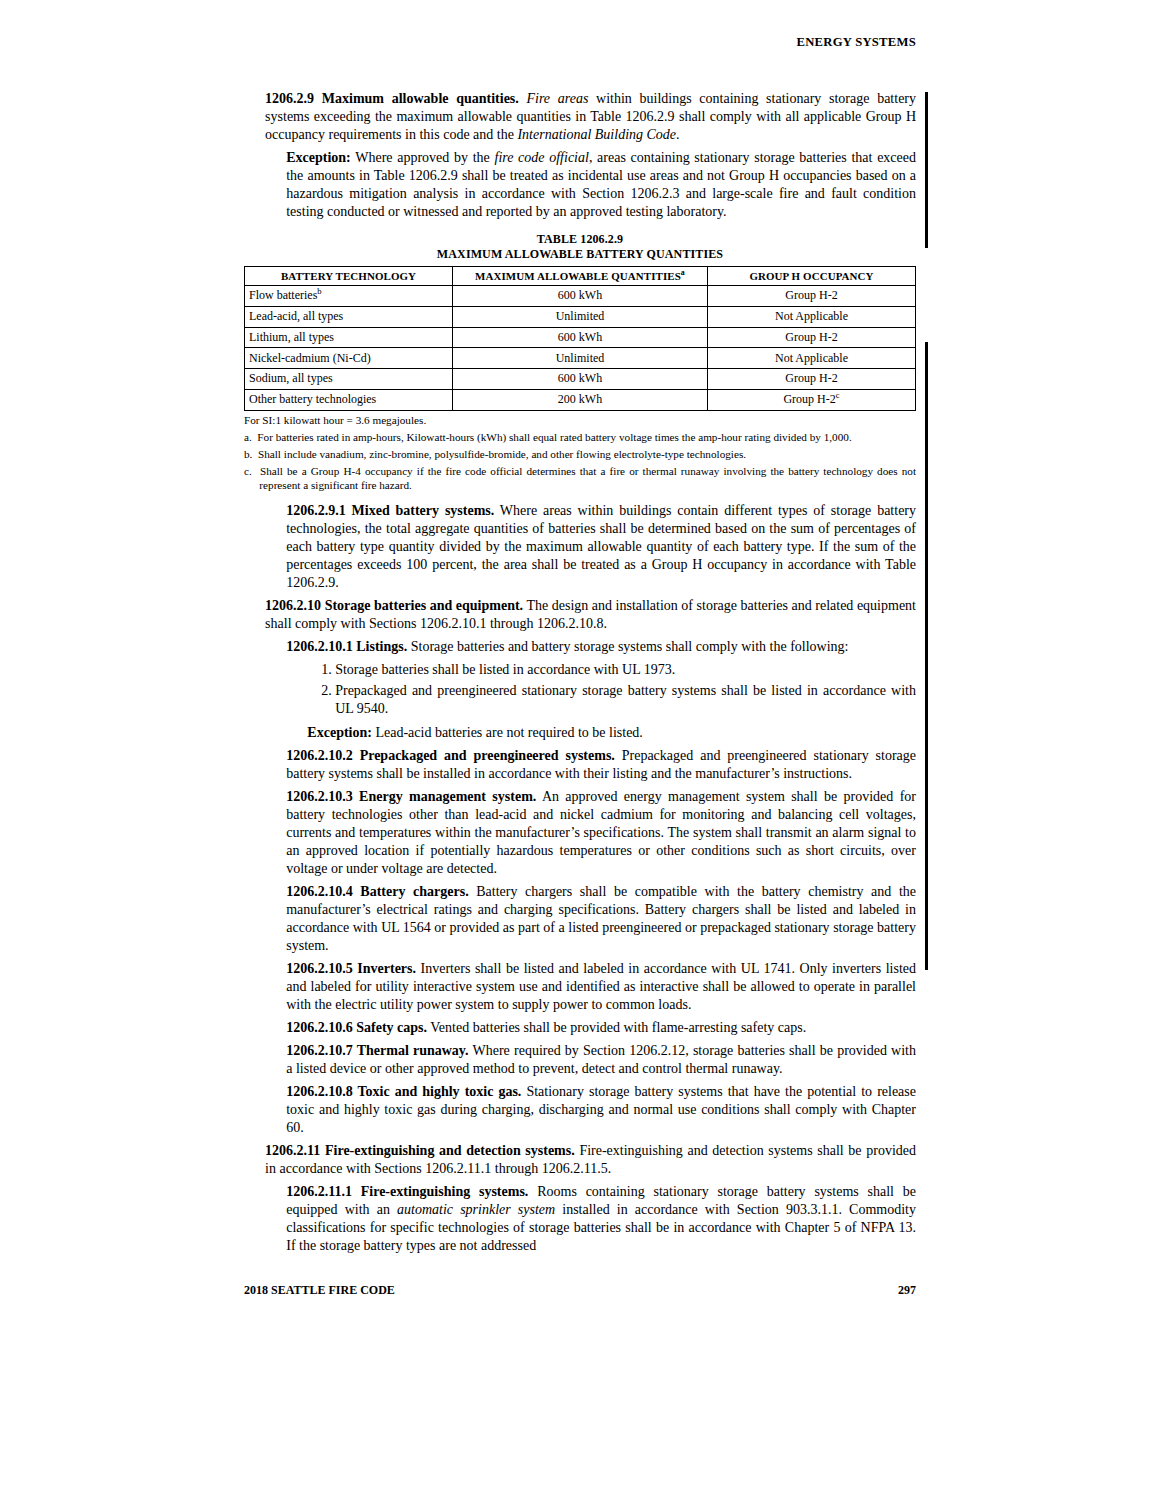ENERGY SYSTEMS
1206.2.9 Maximum allowable quantities. Fire areas within buildings containing stationary storage battery systems exceeding the maximum allowable quantities in Table 1206.2.9 shall comply with all applicable Group H occupancy requirements in this code and the International Building Code.
Exception: Where approved by the fire code official, areas containing stationary storage batteries that exceed the amounts in Table 1206.2.9 shall be treated as incidental use areas and not Group H occupancies based on a hazardous mitigation analysis in accordance with Section 1206.2.3 and large-scale fire and fault condition testing conducted or witnessed and reported by an approved testing laboratory.
TABLE 1206.2.9
MAXIMUM ALLOWABLE BATTERY QUANTITIES
| BATTERY TECHNOLOGY | MAXIMUM ALLOWABLE QUANTITIES a | GROUP H OCCUPANCY |
| --- | --- | --- |
| Flow batteries b | 600 kWh | Group H-2 |
| Lead-acid, all types | Unlimited | Not Applicable |
| Lithium, all types | 600 kWh | Group H-2 |
| Nickel-cadmium (Ni-Cd) | Unlimited | Not Applicable |
| Sodium, all types | 600 kWh | Group H-2 |
| Other battery technologies | 200 kWh | Group H-2 c |
For SI:1 kilowatt hour = 3.6 megajoules.
a. For batteries rated in amp-hours, Kilowatt-hours (kWh) shall equal rated battery voltage times the amp-hour rating divided by 1,000.
b. Shall include vanadium, zinc-bromine, polysulfide-bromide, and other flowing electrolyte-type technologies.
c. Shall be a Group H-4 occupancy if the fire code official determines that a fire or thermal runaway involving the battery technology does not represent a significant fire hazard.
1206.2.9.1 Mixed battery systems. Where areas within buildings contain different types of storage battery technologies, the total aggregate quantities of batteries shall be determined based on the sum of percentages of each battery type quantity divided by the maximum allowable quantity of each battery type. If the sum of the percentages exceeds 100 percent, the area shall be treated as a Group H occupancy in accordance with Table 1206.2.9.
1206.2.10 Storage batteries and equipment. The design and installation of storage batteries and related equipment shall comply with Sections 1206.2.10.1 through 1206.2.10.8.
1206.2.10.1 Listings. Storage batteries and battery storage systems shall comply with the following:
Storage batteries shall be listed in accordance with UL 1973.
Prepackaged and preengineered stationary storage battery systems shall be listed in accordance with UL 9540.
Exception: Lead-acid batteries are not required to be listed.
1206.2.10.2 Prepackaged and preengineered systems. Prepackaged and preengineered stationary storage battery systems shall be installed in accordance with their listing and the manufacturer’s instructions.
1206.2.10.3 Energy management system. An approved energy management system shall be provided for battery technologies other than lead-acid and nickel cadmium for monitoring and balancing cell voltages, currents and temperatures within the manufacturer’s specifications. The system shall transmit an alarm signal to an approved location if potentially hazardous temperatures or other conditions such as short circuits, over voltage or under voltage are detected.
1206.2.10.4 Battery chargers. Battery chargers shall be compatible with the battery chemistry and the manufacturer’s electrical ratings and charging specifications. Battery chargers shall be listed and labeled in accordance with UL 1564 or provided as part of a listed preengineered or prepackaged stationary storage battery system.
1206.2.10.5 Inverters. Inverters shall be listed and labeled in accordance with UL 1741. Only inverters listed and labeled for utility interactive system use and identified as interactive shall be allowed to operate in parallel with the electric utility power system to supply power to common loads.
1206.2.10.6 Safety caps. Vented batteries shall be provided with flame-arresting safety caps.
1206.2.10.7 Thermal runaway. Where required by Section 1206.2.12, storage batteries shall be provided with a listed device or other approved method to prevent, detect and control thermal runaway.
1206.2.10.8 Toxic and highly toxic gas. Stationary storage battery systems that have the potential to release toxic and highly toxic gas during charging, discharging and normal use conditions shall comply with Chapter 60.
1206.2.11 Fire-extinguishing and detection systems. Fire-extinguishing and detection systems shall be provided in accordance with Sections 1206.2.11.1 through 1206.2.11.5.
1206.2.11.1 Fire-extinguishing systems. Rooms containing stationary storage battery systems shall be equipped with an automatic sprinkler system installed in accordance with Section 903.3.1.1. Commodity classifications for specific technologies of storage batteries shall be in accordance with Chapter 5 of NFPA 13. If the storage battery types are not addressed
2018 SEATTLE FIRE CODE 297